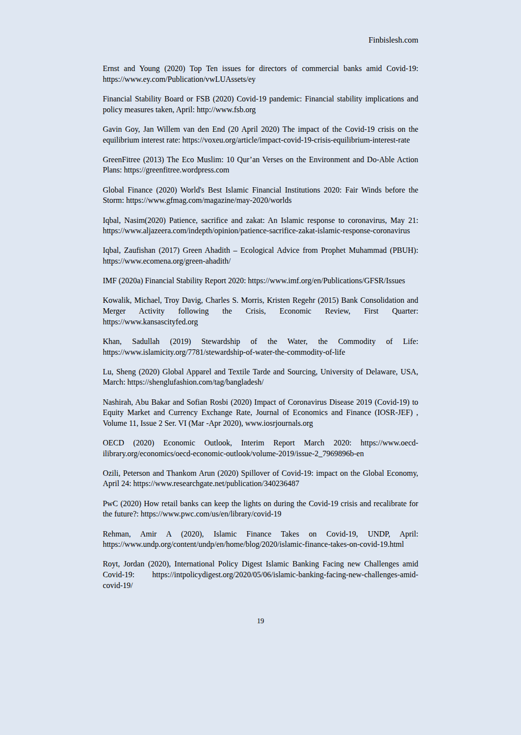Finbislesh.com
Ernst and Young (2020) Top Ten issues for directors of commercial banks amid Covid-19: https://www.ey.com/Publication/vwLUAssets/ey
Financial Stability Board or FSB (2020) Covid-19 pandemic: Financial stability implications and policy measures taken, April: http://www.fsb.org
Gavin Goy, Jan Willem van den End (20 April 2020) The impact of the Covid-19 crisis on the equilibrium interest rate: https://voxeu.org/article/impact-covid-19-crisis-equilibrium-interest-rate
GreenFitree (2013) The Eco Muslim: 10 Qur’an Verses on the Environment and Do-Able Action Plans: https://greenfitree.wordpress.com
Global Finance (2020) World's Best Islamic Financial Institutions 2020: Fair Winds before the Storm: https://www.gfmag.com/magazine/may-2020/worlds
Iqbal, Nasim(2020) Patience, sacrifice and zakat: An Islamic response to coronavirus, May 21: https://www.aljazeera.com/indepth/opinion/patience-sacrifice-zakat-islamic-response-coronavirus
Iqbal, Zaufishan (2017) Green Ahadith – Ecological Advice from Prophet Muhammad (PBUH): https://www.ecomena.org/green-ahadith/
IMF (2020a) Financial Stability Report 2020: https://www.imf.org/en/Publications/GFSR/Issues
Kowalik, Michael, Troy Davig, Charles S. Morris, Kristen Regehr (2015) Bank Consolidation and Merger Activity following the Crisis, Economic Review, First Quarter: https://www.kansascityfed.org
Khan, Sadullah (2019) Stewardship of the Water, the Commodity of Life: https://www.islamicity.org/7781/stewardship-of-water-the-commodity-of-life
Lu, Sheng (2020) Global Apparel and Textile Tarde and Sourcing, University of Delaware, USA, March: https://shenglufashion.com/tag/bangladesh/
Nashirah, Abu Bakar and Sofian Rosbi (2020) Impact of Coronavirus Disease 2019 (Covid-19) to Equity Market and Currency Exchange Rate, Journal of Economics and Finance (IOSR-JEF) , Volume 11, Issue 2 Ser. VI (Mar -Apr 2020), www.iosrjournals.org
OECD (2020) Economic Outlook, Interim Report March 2020: https://www.oecd-ilibrary.org/economics/oecd-economic-outlook/volume-2019/issue-2_7969896b-en
Ozili, Peterson and Thankom Arun (2020) Spillover of Covid-19: impact on the Global Economy, April 24: https://www.researchgate.net/publication/340236487
PwC (2020) How retail banks can keep the lights on during the Covid-19 crisis and recalibrate for the future?: https://www.pwc.com/us/en/library/covid-19
Rehman, Amir A (2020), Islamic Finance Takes on Covid-19, UNDP, April: https://www.undp.org/content/undp/en/home/blog/2020/islamic-finance-takes-on-covid-19.html
Royt, Jordan (2020), International Policy Digest Islamic Banking Facing new Challenges amid Covid-19: https://intpolicydigest.org/2020/05/06/islamic-banking-facing-new-challenges-amid-covid-19/
19